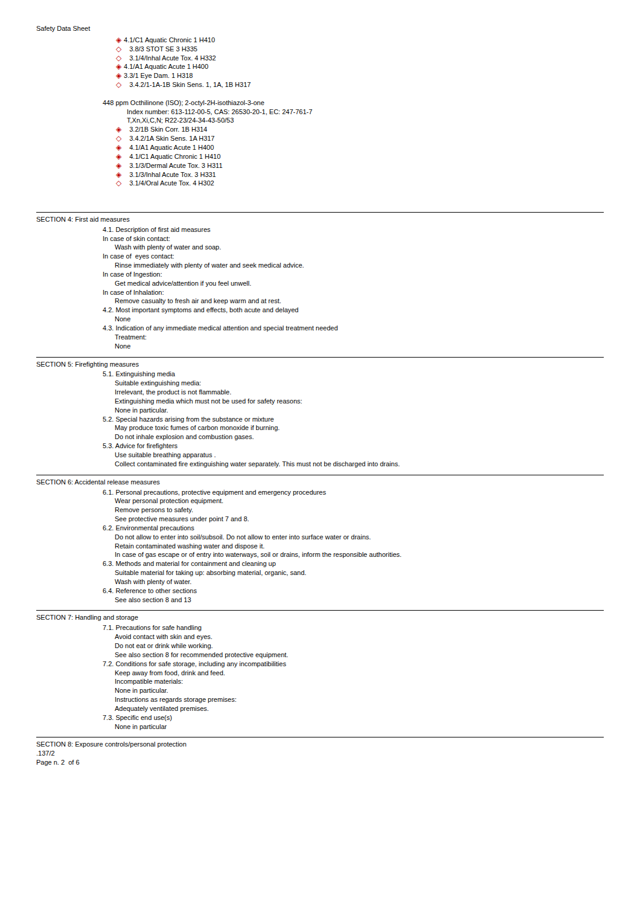Safety Data Sheet
◈ 4.1/C1 Aquatic Chronic 1 H410
◇ 3.8/3 STOT SE 3 H335
◇ 3.1/4/Inhal Acute Tox. 4 H332
◈ 4.1/A1 Aquatic Acute 1 H400
◈ 3.3/1 Eye Dam. 1 H318
◇ 3.4.2/1-1A-1B Skin Sens. 1, 1A, 1B H317
448 ppm Octhilinone (ISO); 2-octyl-2H-isothiazol-3-one
Index number: 613-112-00-5, CAS: 26530-20-1, EC: 247-761-7
T,Xn,Xi,C,N; R22-23/24-34-43-50/53
◈ 3.2/1B Skin Corr. 1B H314
◇ 3.4.2/1A Skin Sens. 1A H317
◈ 4.1/A1 Aquatic Acute 1 H400
◈ 4.1/C1 Aquatic Chronic 1 H410
◈ 3.1/3/Dermal Acute Tox. 3 H311
◈ 3.1/3/Inhal Acute Tox. 3 H331
◇ 3.1/4/Oral Acute Tox. 4 H302
SECTION 4: First aid measures
4.1. Description of first aid measures
In case of skin contact:
Wash with plenty of water and soap.
In case of eyes contact:
Rinse immediately with plenty of water and seek medical advice.
In case of Ingestion:
Get medical advice/attention if you feel unwell.
In case of Inhalation:
Remove casualty to fresh air and keep warm and at rest.
4.2. Most important symptoms and effects, both acute and delayed
None
4.3. Indication of any immediate medical attention and special treatment needed
Treatment:
None
SECTION 5: Firefighting measures
5.1. Extinguishing media
Suitable extinguishing media:
Irrelevant, the product is not flammable.
Extinguishing media which must not be used for safety reasons:
None in particular.
5.2. Special hazards arising from the substance or mixture
May produce toxic fumes of carbon monoxide if burning.
Do not inhale explosion and combustion gases.
5.3. Advice for firefighters
Use suitable breathing apparatus .
Collect contaminated fire extinguishing water separately. This must not be discharged into drains.
SECTION 6: Accidental release measures
6.1. Personal precautions, protective equipment and emergency procedures
Wear personal protection equipment.
Remove persons to safety.
See protective measures under point 7 and 8.
6.2. Environmental precautions
Do not allow to enter into soil/subsoil. Do not allow to enter into surface water or drains.
Retain contaminated washing water and dispose it.
In case of gas escape or of entry into waterways, soil or drains, inform the responsible authorities.
6.3. Methods and material for containment and cleaning up
Suitable material for taking up: absorbing material, organic, sand.
Wash with plenty of water.
6.4. Reference to other sections
See also section 8 and 13
SECTION 7: Handling and storage
7.1. Precautions for safe handling
Avoid contact with skin and eyes.
Do not eat or drink while working.
See also section 8 for recommended protective equipment.
7.2. Conditions for safe storage, including any incompatibilities
Keep away from food, drink and feed.
Incompatible materials:
None in particular.
Instructions as regards storage premises:
Adequately ventilated premises.
7.3. Specific end use(s)
None in particular
SECTION 8: Exposure controls/personal protection
.137/2
Page n. 2 of 6